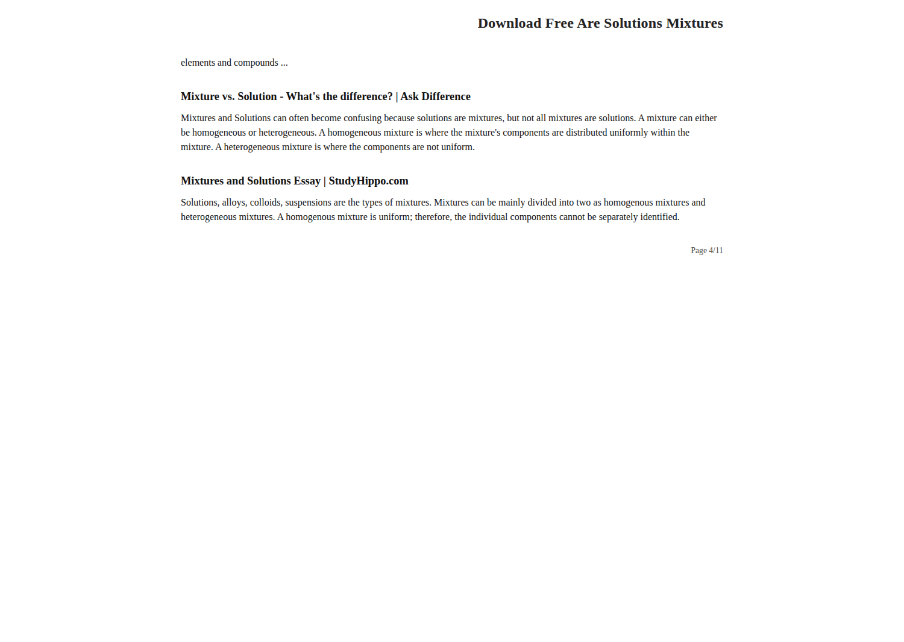Download Free Are Solutions Mixtures
elements and compounds ...
Mixture vs. Solution - What's the difference? | Ask Difference
Mixtures and Solutions can often become confusing because solutions are mixtures, but not all mixtures are solutions. A mixture can either be homogeneous or heterogeneous. A homogeneous mixture is where the mixture's components are distributed uniformly within the mixture. A heterogeneous mixture is where the components are not uniform.
Mixtures and Solutions Essay | StudyHippo.com
Solutions, alloys, colloids, suspensions are the types of mixtures. Mixtures can be mainly divided into two as homogenous mixtures and heterogeneous mixtures. A homogenous mixture is uniform; therefore, the individual components cannot be separately identified.
Page 4/11